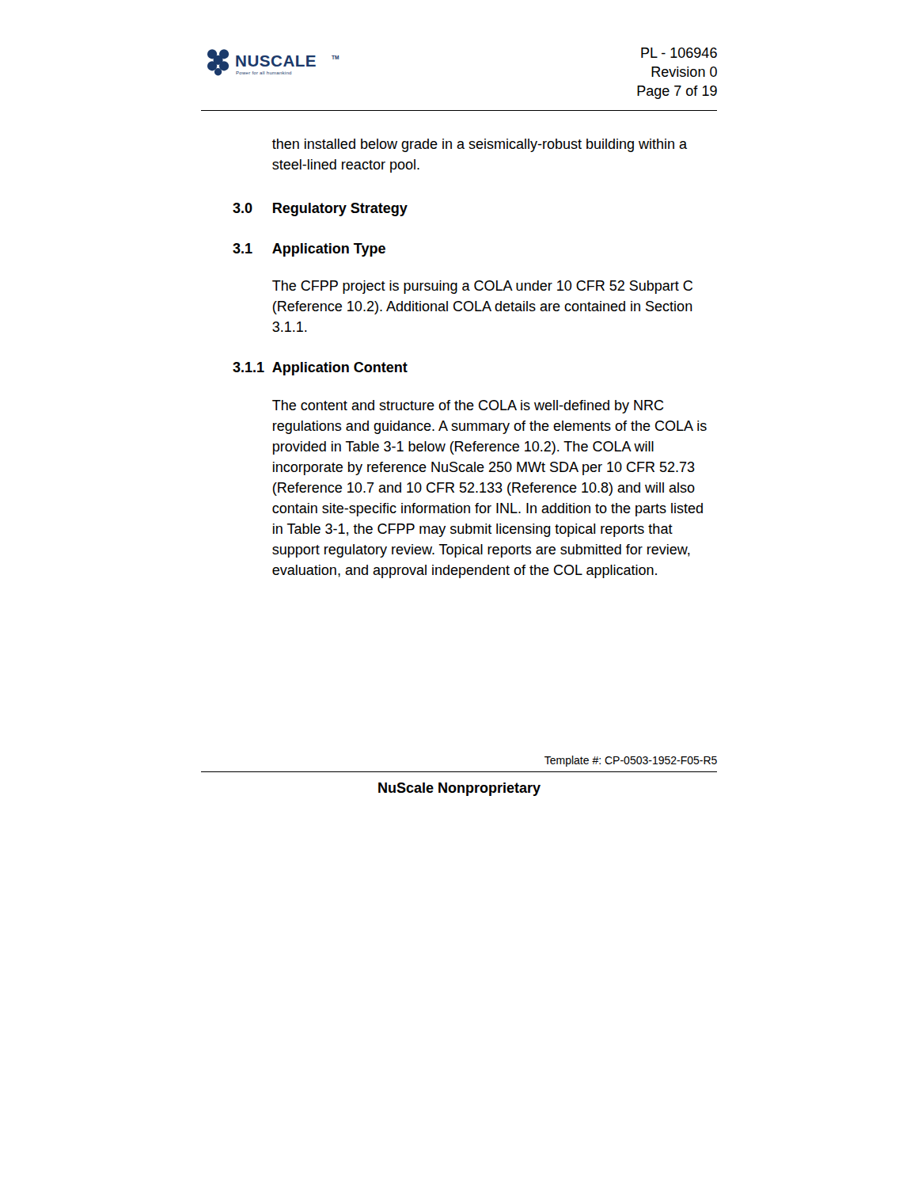NUSCALE TM Power for all humankind
PL - 106946
Revision 0
Page 7 of 19
then installed below grade in a seismically-robust building within a steel-lined reactor pool.
3.0
Regulatory Strategy
3.1
Application Type
The CFPP project is pursuing a COLA under 10 CFR 52 Subpart C (Reference 10.2). Additional COLA details are contained in Section 3.1.1.
3.1.1
Application Content
The content and structure of the COLA is well-defined by NRC regulations and guidance. A summary of the elements of the COLA is provided in Table 3-1 below (Reference 10.2). The COLA will incorporate by reference NuScale 250 MWt SDA per 10 CFR 52.73 (Reference 10.7 and 10 CFR 52.133 (Reference 10.8) and will also contain site-specific information for INL. In addition to the parts listed in Table 3-1, the CFPP may submit licensing topical reports that support regulatory review. Topical reports are submitted for review, evaluation, and approval independent of the COL application.
Template #: CP-0503-1952-F05-R5
NuScale Nonproprietary